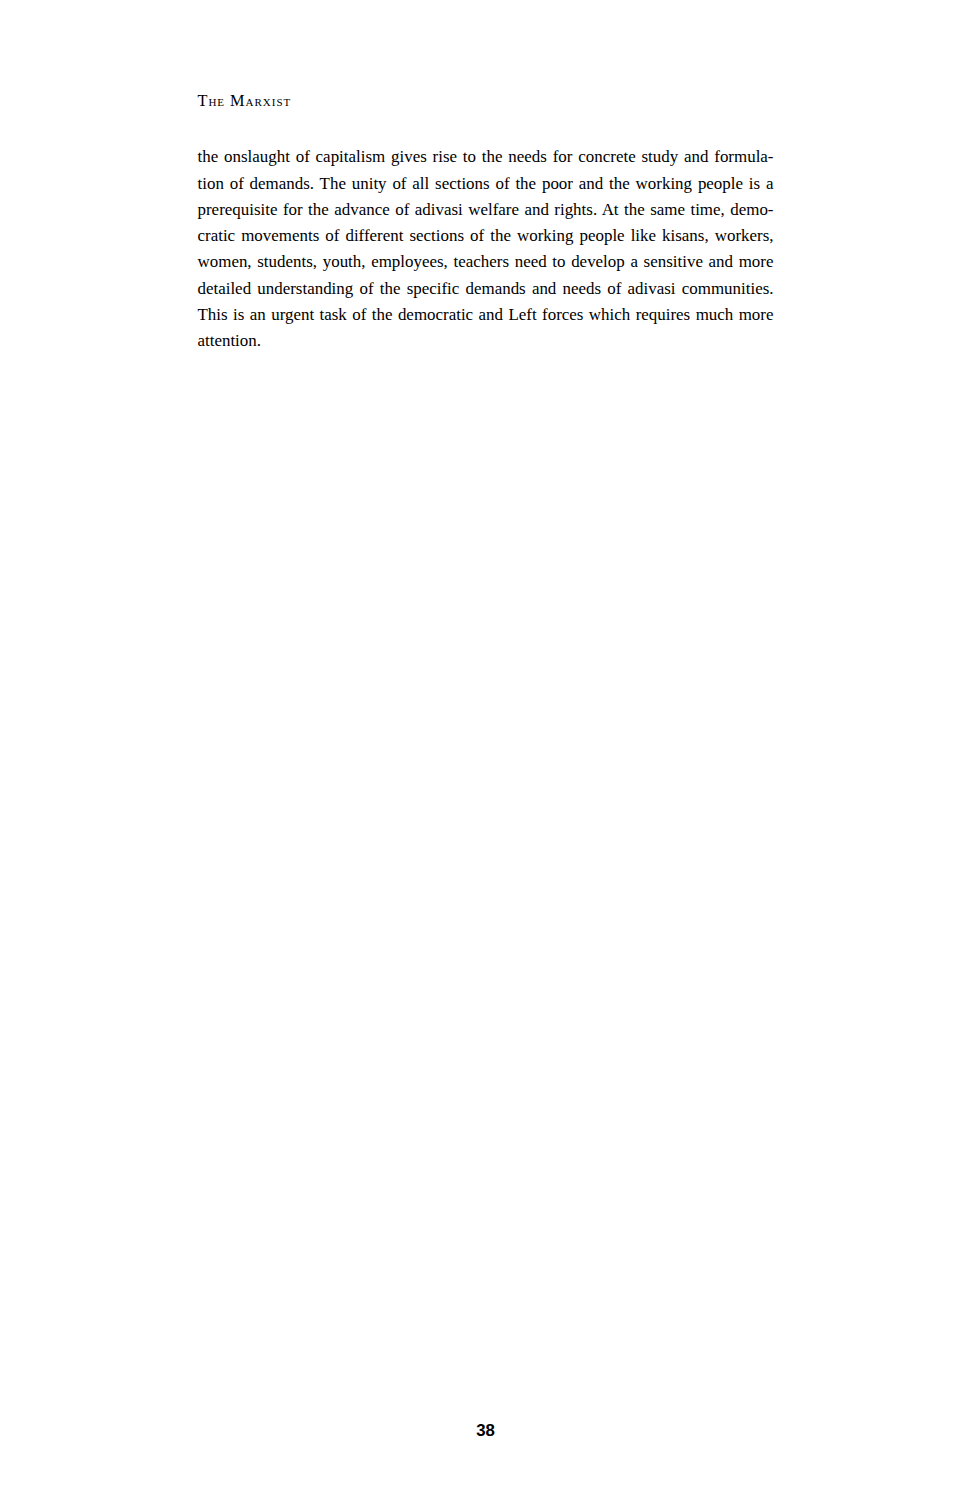The Marxist
the onslaught of capitalism gives rise to the needs for concrete study and formulation of demands. The unity of all sections of the poor and the working people is a prerequisite for the advance of adivasi welfare and rights. At the same time, democratic movements of different sections of the working people like kisans, workers, women, students, youth, employees, teachers need to develop a sensitive and more detailed understanding of the specific demands and needs of adivasi communities. This is an urgent task of the democratic and Left forces which requires much more attention.
38